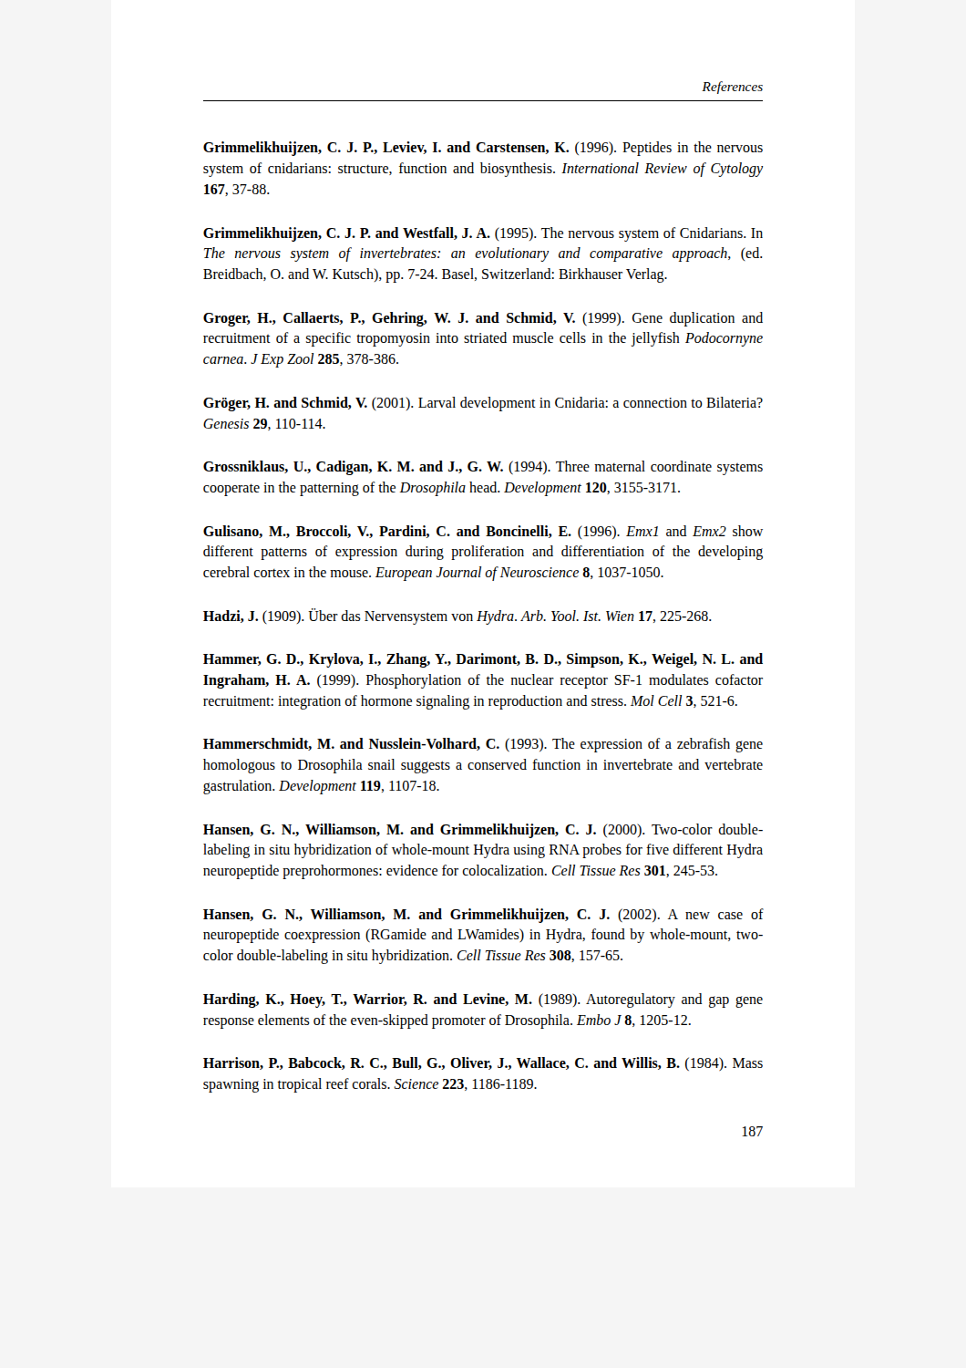References
Grimmelikhuijzen, C. J. P., Leviev, I. and Carstensen, K. (1996). Peptides in the nervous system of cnidarians: structure, function and biosynthesis. International Review of Cytology 167, 37-88.
Grimmelikhuijzen, C. J. P. and Westfall, J. A. (1995). The nervous system of Cnidarians. In The nervous system of invertebrates: an evolutionary and comparative approach, (ed. Breidbach, O. and W. Kutsch), pp. 7-24. Basel, Switzerland: Birkhauser Verlag.
Groger, H., Callaerts, P., Gehring, W. J. and Schmid, V. (1999). Gene duplication and recruitment of a specific tropomyosin into striated muscle cells in the jellyfish Podocornyne carnea. J Exp Zool 285, 378-386.
Gröger, H. and Schmid, V. (2001). Larval development in Cnidaria: a connection to Bilateria? Genesis 29, 110-114.
Grossniklaus, U., Cadigan, K. M. and J., G. W. (1994). Three maternal coordinate systems cooperate in the patterning of the Drosophila head. Development 120, 3155-3171.
Gulisano, M., Broccoli, V., Pardini, C. and Boncinelli, E. (1996). Emx1 and Emx2 show different patterns of expression during proliferation and differentiation of the developing cerebral cortex in the mouse. European Journal of Neuroscience 8, 1037-1050.
Hadzi, J. (1909). Über das Nervensystem von Hydra. Arb. Yool. Ist. Wien 17, 225-268.
Hammer, G. D., Krylova, I., Zhang, Y., Darimont, B. D., Simpson, K., Weigel, N. L. and Ingraham, H. A. (1999). Phosphorylation of the nuclear receptor SF-1 modulates cofactor recruitment: integration of hormone signaling in reproduction and stress. Mol Cell 3, 521-6.
Hammerschmidt, M. and Nusslein-Volhard, C. (1993). The expression of a zebrafish gene homologous to Drosophila snail suggests a conserved function in invertebrate and vertebrate gastrulation. Development 119, 1107-18.
Hansen, G. N., Williamson, M. and Grimmelikhuijzen, C. J. (2000). Two-color double-labeling in situ hybridization of whole-mount Hydra using RNA probes for five different Hydra neuropeptide preprohormones: evidence for colocalization. Cell Tissue Res 301, 245-53.
Hansen, G. N., Williamson, M. and Grimmelikhuijzen, C. J. (2002). A new case of neuropeptide coexpression (RGamide and LWamides) in Hydra, found by whole-mount, two-color double-labeling in situ hybridization. Cell Tissue Res 308, 157-65.
Harding, K., Hoey, T., Warrior, R. and Levine, M. (1989). Autoregulatory and gap gene response elements of the even-skipped promoter of Drosophila. Embo J 8, 1205-12.
Harrison, P., Babcock, R. C., Bull, G., Oliver, J., Wallace, C. and Willis, B. (1984). Mass spawning in tropical reef corals. Science 223, 1186-1189.
187